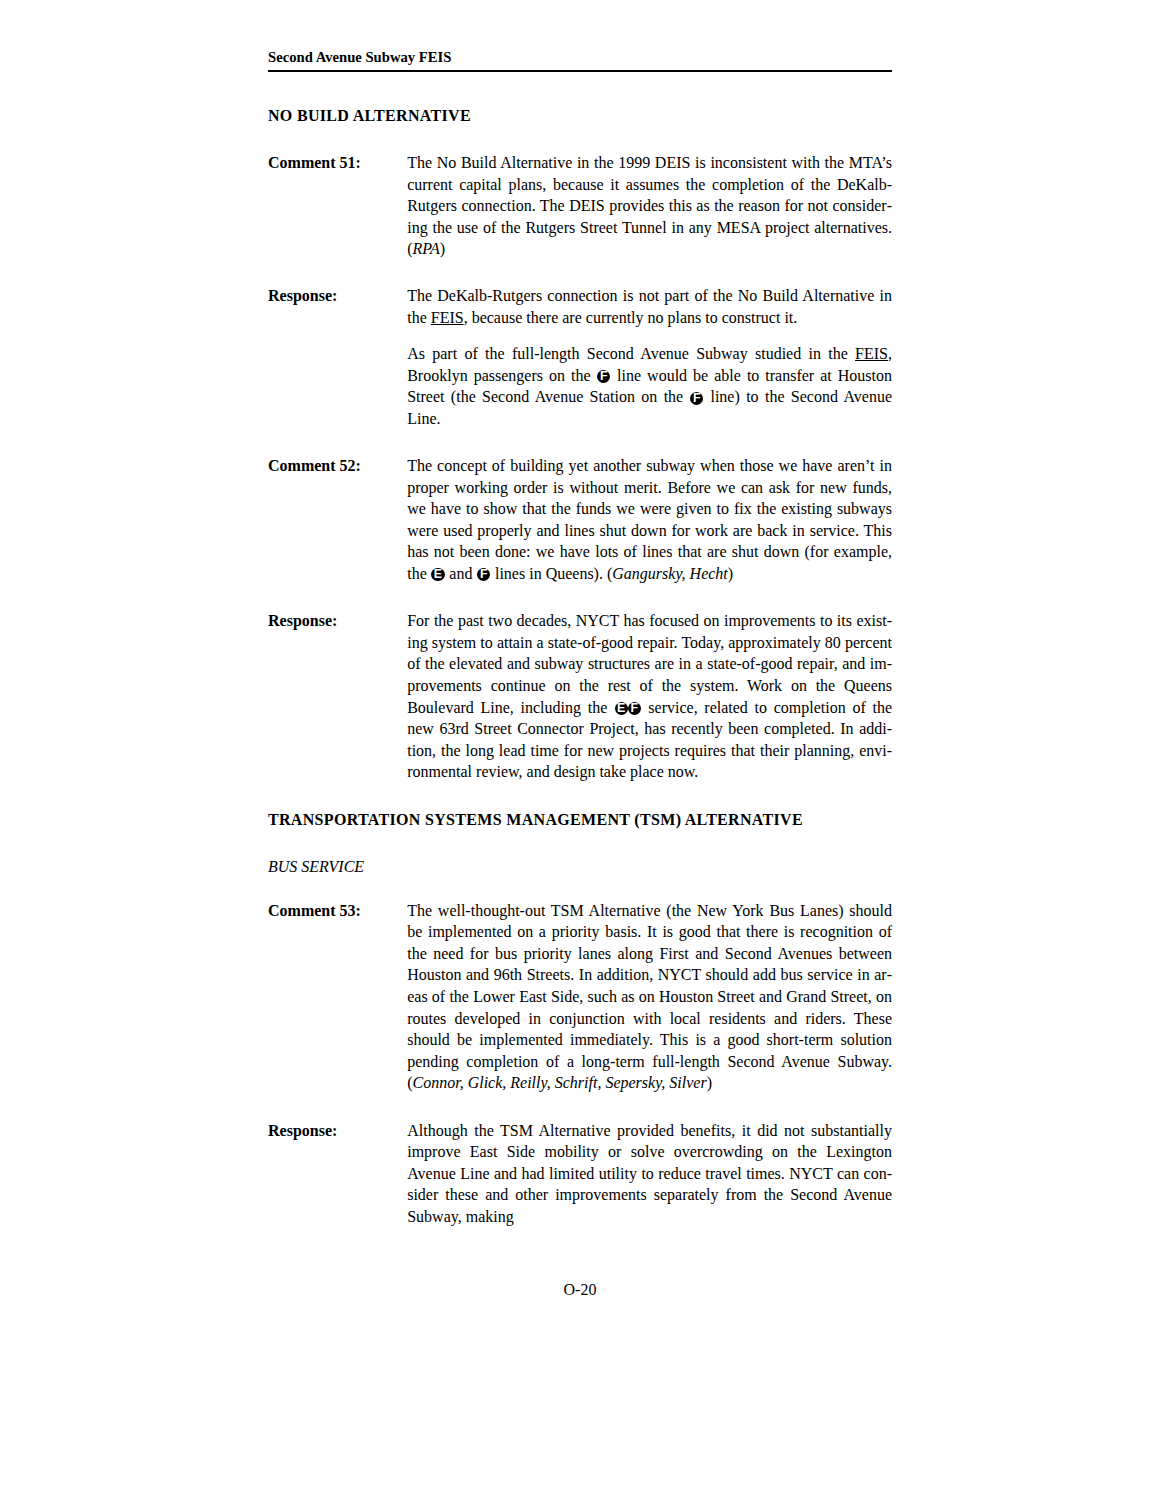Second Avenue Subway FEIS
NO BUILD ALTERNATIVE
Comment 51:
The No Build Alternative in the 1999 DEIS is inconsistent with the MTA’s current capital plans, because it assumes the completion of the DeKalb-Rutgers connection. The DEIS provides this as the reason for not considering the use of the Rutgers Street Tunnel in any MESA project alternatives. (RPA)
Response:
The DeKalb-Rutgers connection is not part of the No Build Alternative in the FEIS, because there are currently no plans to construct it.
As part of the full-length Second Avenue Subway studied in the FEIS, Brooklyn passengers on the F line would be able to transfer at Houston Street (the Second Avenue Station on the F line) to the Second Avenue Line.
Comment 52:
The concept of building yet another subway when those we have aren’t in proper working order is without merit. Before we can ask for new funds, we have to show that the funds we were given to fix the existing subways were used properly and lines shut down for work are back in service. This has not been done: we have lots of lines that are shut down (for example, the E and F lines in Queens). (Gangursky, Hecht)
Response:
For the past two decades, NYCT has focused on improvements to its existing system to attain a state-of-good repair. Today, approximately 80 percent of the elevated and subway structures are in a state-of-good repair, and improvements continue on the rest of the system. Work on the Queens Boulevard Line, including the EF service, related to completion of the new 63rd Street Connector Project, has recently been completed. In addition, the long lead time for new projects requires that their planning, environmental review, and design take place now.
TRANSPORTATION SYSTEMS MANAGEMENT (TSM) ALTERNATIVE
BUS SERVICE
Comment 53:
The well-thought-out TSM Alternative (the New York Bus Lanes) should be implemented on a priority basis. It is good that there is recognition of the need for bus priority lanes along First and Second Avenues between Houston and 96th Streets. In addition, NYCT should add bus service in areas of the Lower East Side, such as on Houston Street and Grand Street, on routes developed in conjunction with local residents and riders. These should be implemented immediately. This is a good short-term solution pending completion of a long-term full-length Second Avenue Subway. (Connor, Glick, Reilly, Schrift, Sepersky, Silver)
Response:
Although the TSM Alternative provided benefits, it did not substantially improve East Side mobility or solve overcrowding on the Lexington Avenue Line and had limited utility to reduce travel times. NYCT can consider these and other improvements separately from the Second Avenue Subway, making
O-20